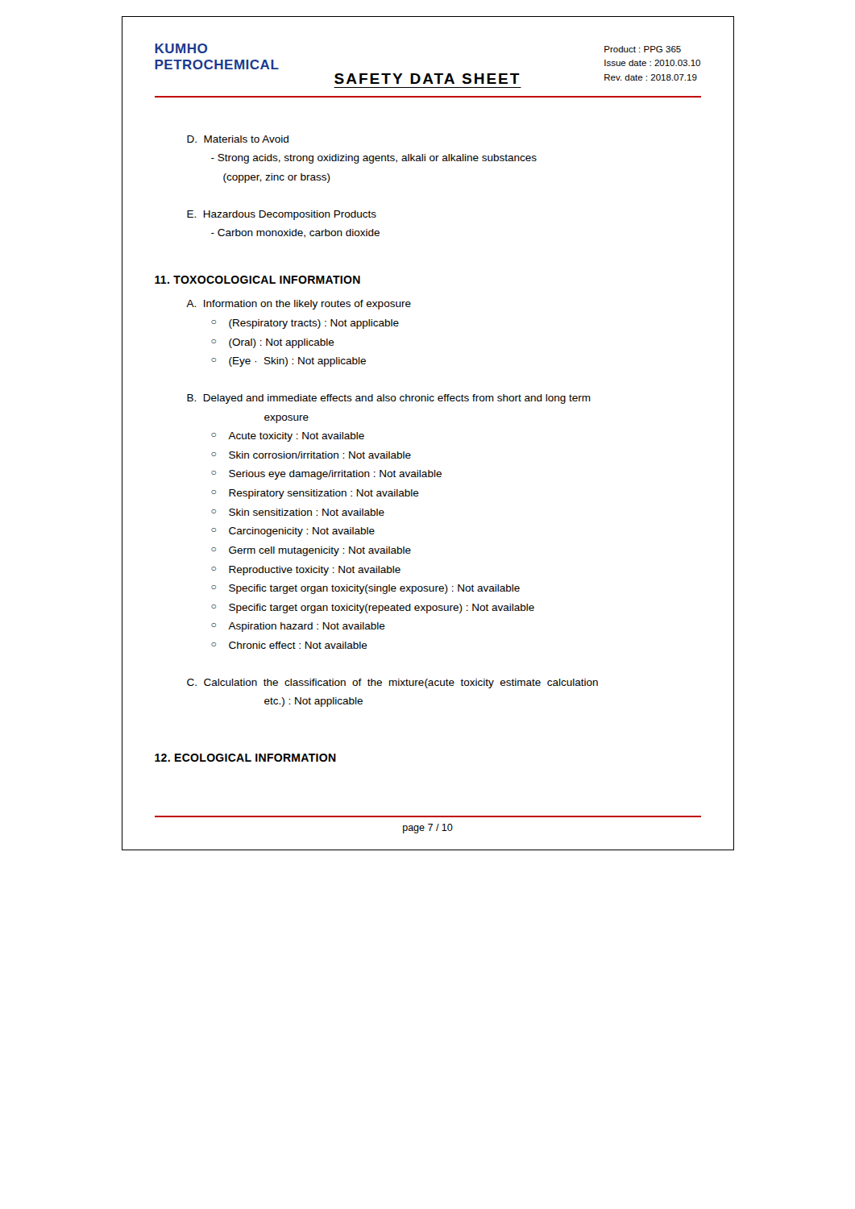KUMHO
PETROCHEMICAL
Product : PPG 365
Issue date : 2010.03.10
Rev. date : 2018.07.19
SAFETY DATA SHEET
D. Materials to Avoid
- Strong acids, strong oxidizing agents, alkali or alkaline substances
(copper, zinc or brass)
E. Hazardous Decomposition Products
- Carbon monoxide, carbon dioxide
11. TOXOCOLOGICAL INFORMATION
A. Information on the likely routes of exposure
(Respiratory tracts) : Not applicable
(Oral) : Not applicable
(Eye · Skin) : Not applicable
B. Delayed and immediate effects and also chronic effects from short and long term
exposure
Acute toxicity : Not available
Skin corrosion/irritation : Not available
Serious eye damage/irritation : Not available
Respiratory sensitization : Not available
Skin sensitization : Not available
Carcinogenicity : Not available
Germ cell mutagenicity : Not available
Reproductive toxicity : Not available
Specific target organ toxicity(single exposure) : Not available
Specific target organ toxicity(repeated exposure) : Not available
Aspiration hazard : Not available
Chronic effect : Not available
C. Calculation the classification of the mixture(acute toxicity estimate calculation
etc.) : Not applicable
12. ECOLOGICAL INFORMATION
page 7 / 10